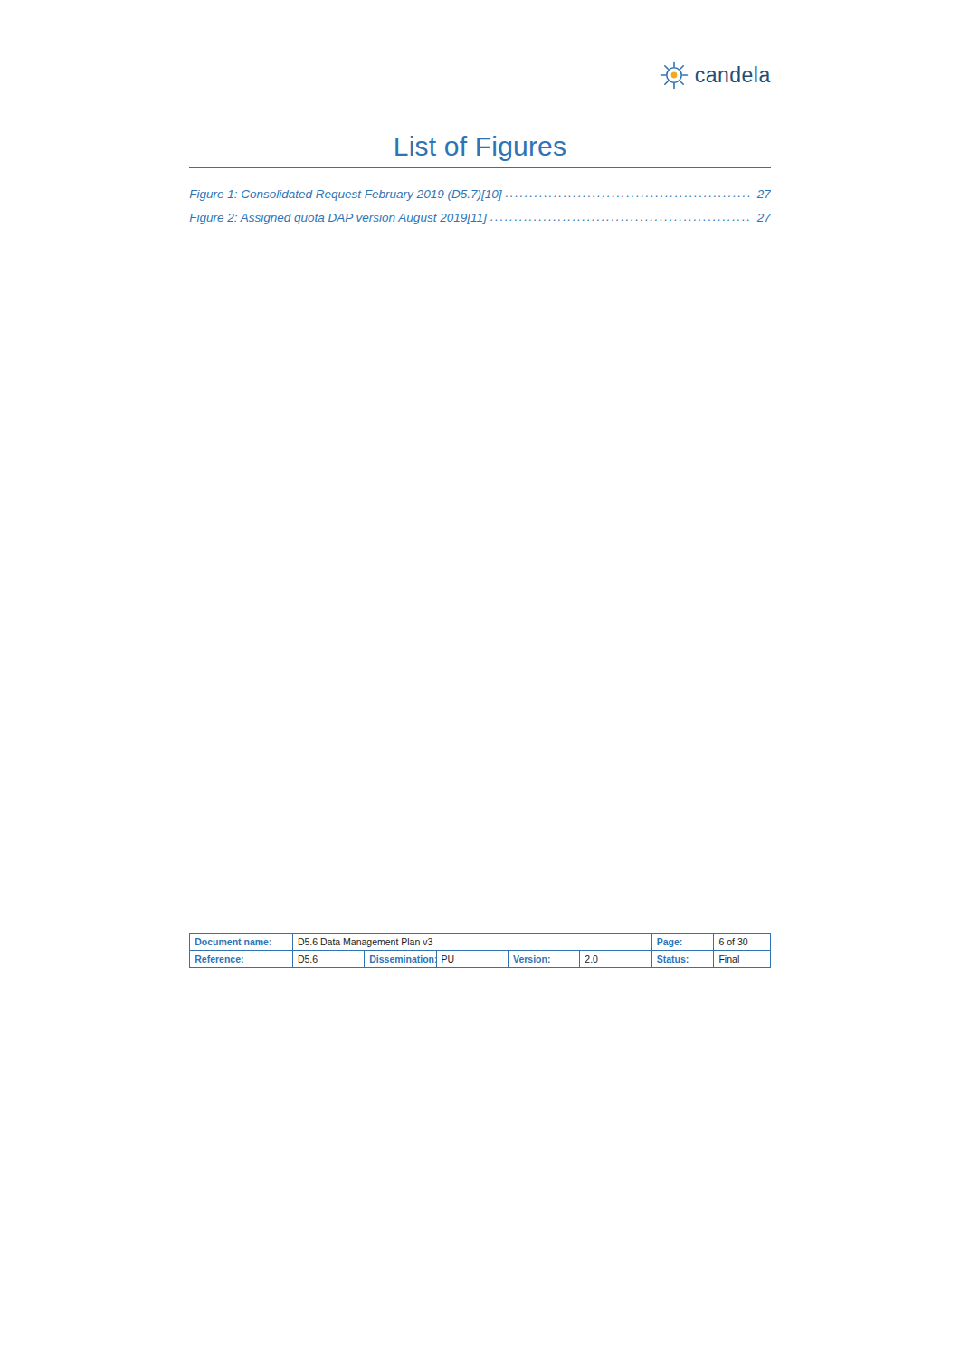candela
List of Figures
Figure 1: Consolidated Request February 2019 (D5.7)[10] ................................................................................................................................................................ 27
Figure 2: Assigned quota DAP version August 2019[11] ................................................................................................................................................................ 27
| Document name: | D5.6 Data Management Plan v3 | Page: | 6 of 30 |
| Reference: | D5.6 | Dissemination: | PU | Version: | 2.0 | Status: | Final |